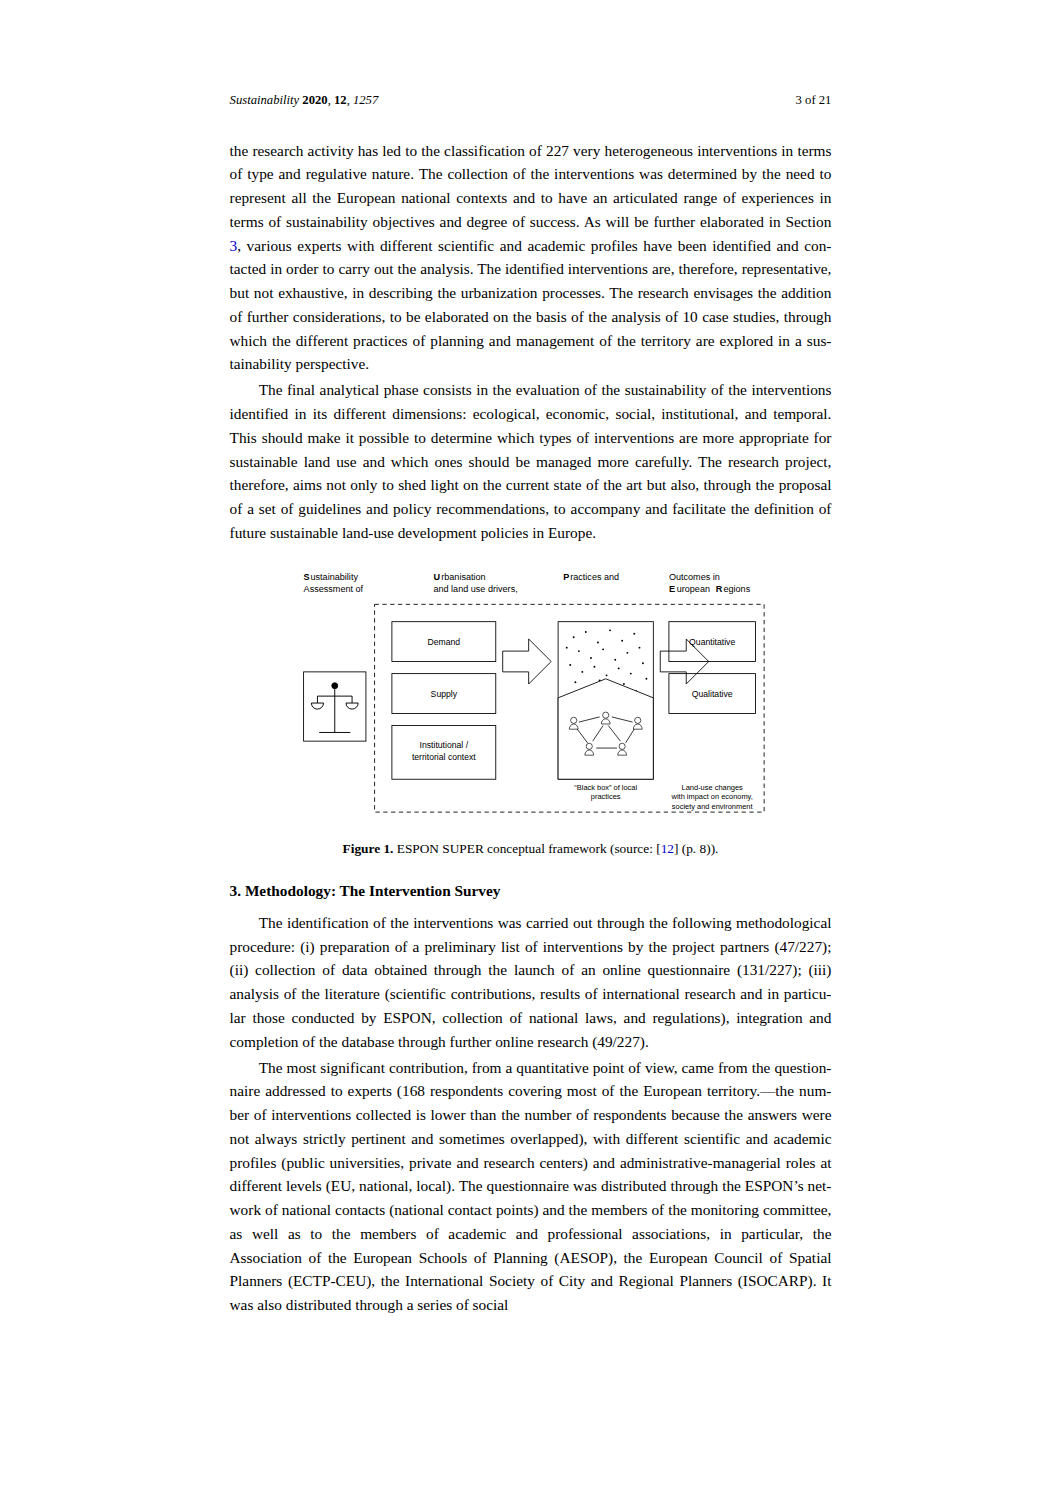Sustainability 2020, 12, 1257 3 of 21
the research activity has led to the classification of 227 very heterogeneous interventions in terms of type and regulative nature. The collection of the interventions was determined by the need to represent all the European national contexts and to have an articulated range of experiences in terms of sustainability objectives and degree of success. As will be further elaborated in Section 3, various experts with different scientific and academic profiles have been identified and contacted in order to carry out the analysis. The identified interventions are, therefore, representative, but not exhaustive, in describing the urbanization processes. The research envisages the addition of further considerations, to be elaborated on the basis of the analysis of 10 case studies, through which the different practices of planning and management of the territory are explored in a sustainability perspective.
The final analytical phase consists in the evaluation of the sustainability of the interventions identified in its different dimensions: ecological, economic, social, institutional, and temporal. This should make it possible to determine which types of interventions are more appropriate for sustainable land use and which ones should be managed more carefully. The research project, therefore, aims not only to shed light on the current state of the art but also, through the proposal of a set of guidelines and policy recommendations, to accompany and facilitate the definition of future sustainable land-use development policies in Europe.
ESPON SUPER conceptual framework Diagram showing Sustainability Assessment of Urbanisation and land use drivers, Practices and Outcomes in European Regions. Demand, Supply and Institutional/territorial context feed into a black box of local practices, producing quantitative and qualitative land-use changes with impact on economy, society and environment. Sustainability Assessment of Urbanisation and land use drivers, Practices and Outcomes in European Regions Demand Supply Institutional / territorial context Quantitative Qualitative “Black box” of local practices Land-use changes with impact on economy, society and environment
Figure 1. ESPON SUPER conceptual framework (source: [12] (p. 8)).
3. Methodology: The Intervention Survey
The identification of the interventions was carried out through the following methodological procedure: (i) preparation of a preliminary list of interventions by the project partners (47/227); (ii) collection of data obtained through the launch of an online questionnaire (131/227); (iii) analysis of the literature (scientific contributions, results of international research and in particular those conducted by ESPON, collection of national laws, and regulations), integration and completion of the database through further online research (49/227).
The most significant contribution, from a quantitative point of view, came from the questionnaire addressed to experts (168 respondents covering most of the European territory.—the number of interventions collected is lower than the number of respondents because the answers were not always strictly pertinent and sometimes overlapped), with different scientific and academic profiles (public universities, private and research centers) and administrative-managerial roles at different levels (EU, national, local). The questionnaire was distributed through the ESPON’s network of national contacts (national contact points) and the members of the monitoring committee, as well as to the members of academic and professional associations, in particular, the Association of the European Schools of Planning (AESOP), the European Council of Spatial Planners (ECTP-CEU), the International Society of City and Regional Planners (ISOCARP). It was also distributed through a series of social